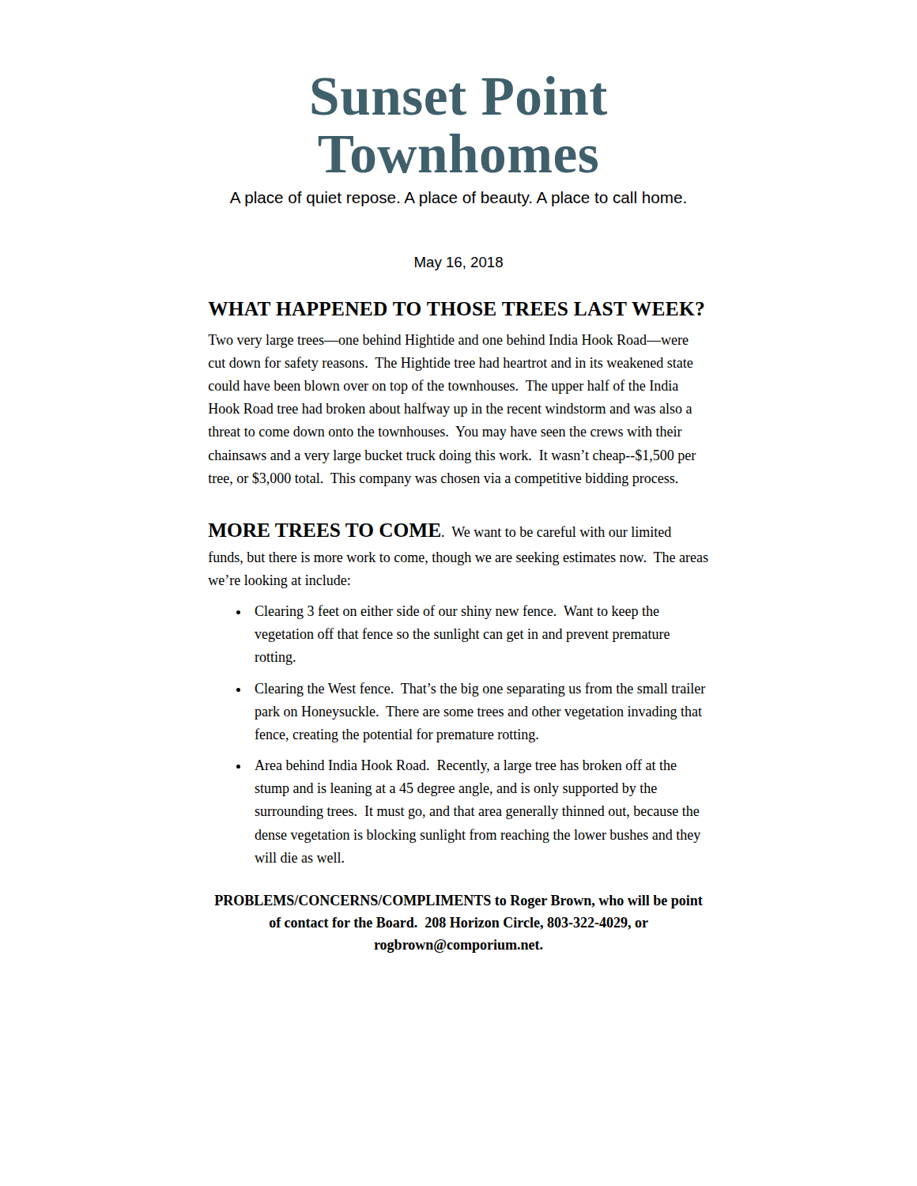Sunset Point Townhomes
A place of quiet repose. A place of beauty. A place to call home.
May 16, 2018
WHAT HAPPENED TO THOSE TREES LAST WEEK?
Two very large trees—one behind Hightide and one behind India Hook Road—were cut down for safety reasons. The Hightide tree had heartrot and in its weakened state could have been blown over on top of the townhouses. The upper half of the India Hook Road tree had broken about halfway up in the recent windstorm and was also a threat to come down onto the townhouses. You may have seen the crews with their chainsaws and a very large bucket truck doing this work. It wasn’t cheap--$1,500 per tree, or $3,000 total. This company was chosen via a competitive bidding process.
MORE TREES TO COME. We want to be careful with our limited funds, but there is more work to come, though we are seeking estimates now. The areas we’re looking at include:
Clearing 3 feet on either side of our shiny new fence. Want to keep the vegetation off that fence so the sunlight can get in and prevent premature rotting.
Clearing the West fence. That’s the big one separating us from the small trailer park on Honeysuckle. There are some trees and other vegetation invading that fence, creating the potential for premature rotting.
Area behind India Hook Road. Recently, a large tree has broken off at the stump and is leaning at a 45 degree angle, and is only supported by the surrounding trees. It must go, and that area generally thinned out, because the dense vegetation is blocking sunlight from reaching the lower bushes and they will die as well.
PROBLEMS/CONCERNS/COMPLIMENTS to Roger Brown, who will be point of contact for the Board. 208 Horizon Circle, 803-322-4029, or rogbrown@comporium.net.